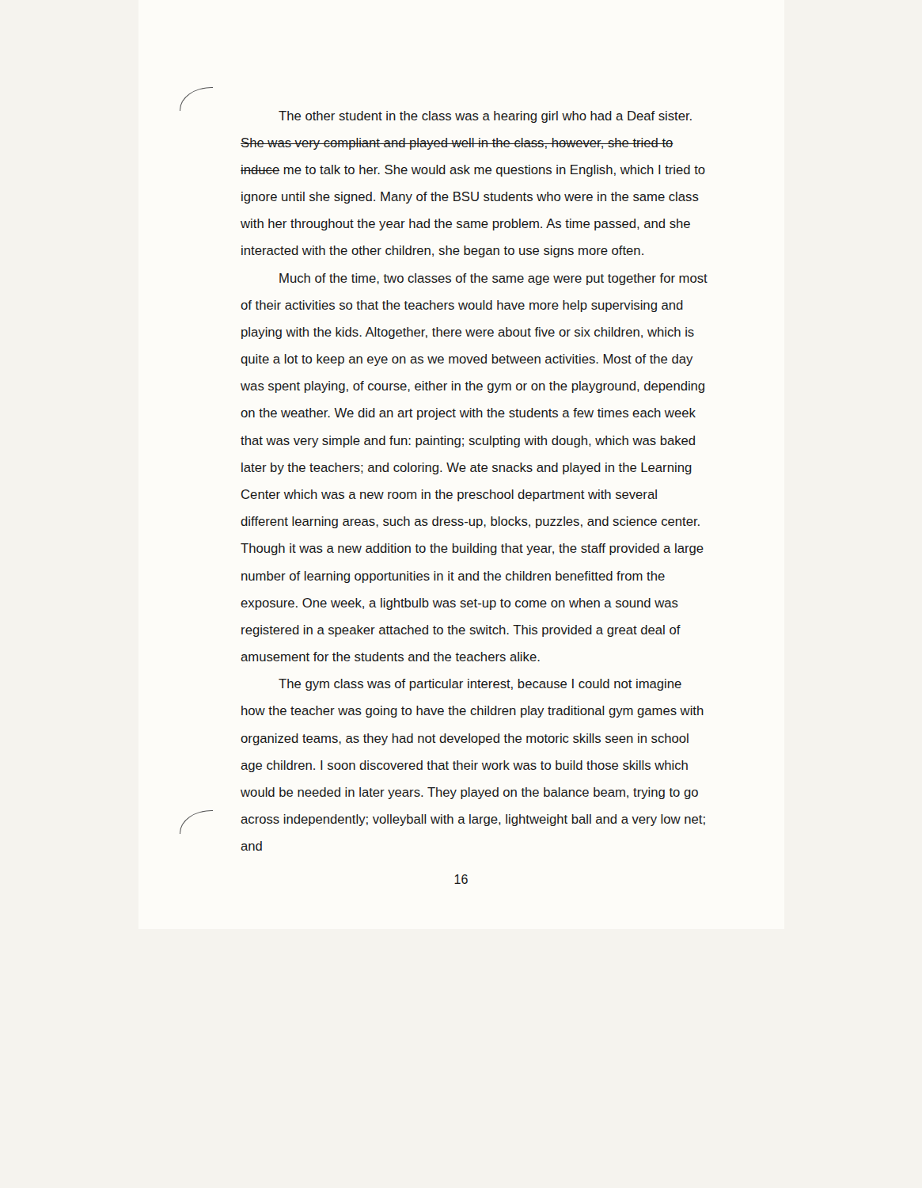The other student in the class was a hearing girl who had a Deaf sister. She was very compliant and played well in the class, however, she tried to induce me to talk to her. She would ask me questions in English, which I tried to ignore until she signed. Many of the BSU students who were in the same class with her throughout the year had the same problem. As time passed, and she interacted with the other children, she began to use signs more often.
Much of the time, two classes of the same age were put together for most of their activities so that the teachers would have more help supervising and playing with the kids. Altogether, there were about five or six children, which is quite a lot to keep an eye on as we moved between activities. Most of the day was spent playing, of course, either in the gym or on the playground, depending on the weather. We did an art project with the students a few times each week that was very simple and fun: painting; sculpting with dough, which was baked later by the teachers; and coloring. We ate snacks and played in the Learning Center which was a new room in the preschool department with several different learning areas, such as dress-up, blocks, puzzles, and science center. Though it was a new addition to the building that year, the staff provided a large number of learning opportunities in it and the children benefitted from the exposure. One week, a lightbulb was set-up to come on when a sound was registered in a speaker attached to the switch. This provided a great deal of amusement for the students and the teachers alike.
The gym class was of particular interest, because I could not imagine how the teacher was going to have the children play traditional gym games with organized teams, as they had not developed the motoric skills seen in school age children. I soon discovered that their work was to build those skills which would be needed in later years. They played on the balance beam, trying to go across independently; volleyball with a large, lightweight ball and a very low net; and
16